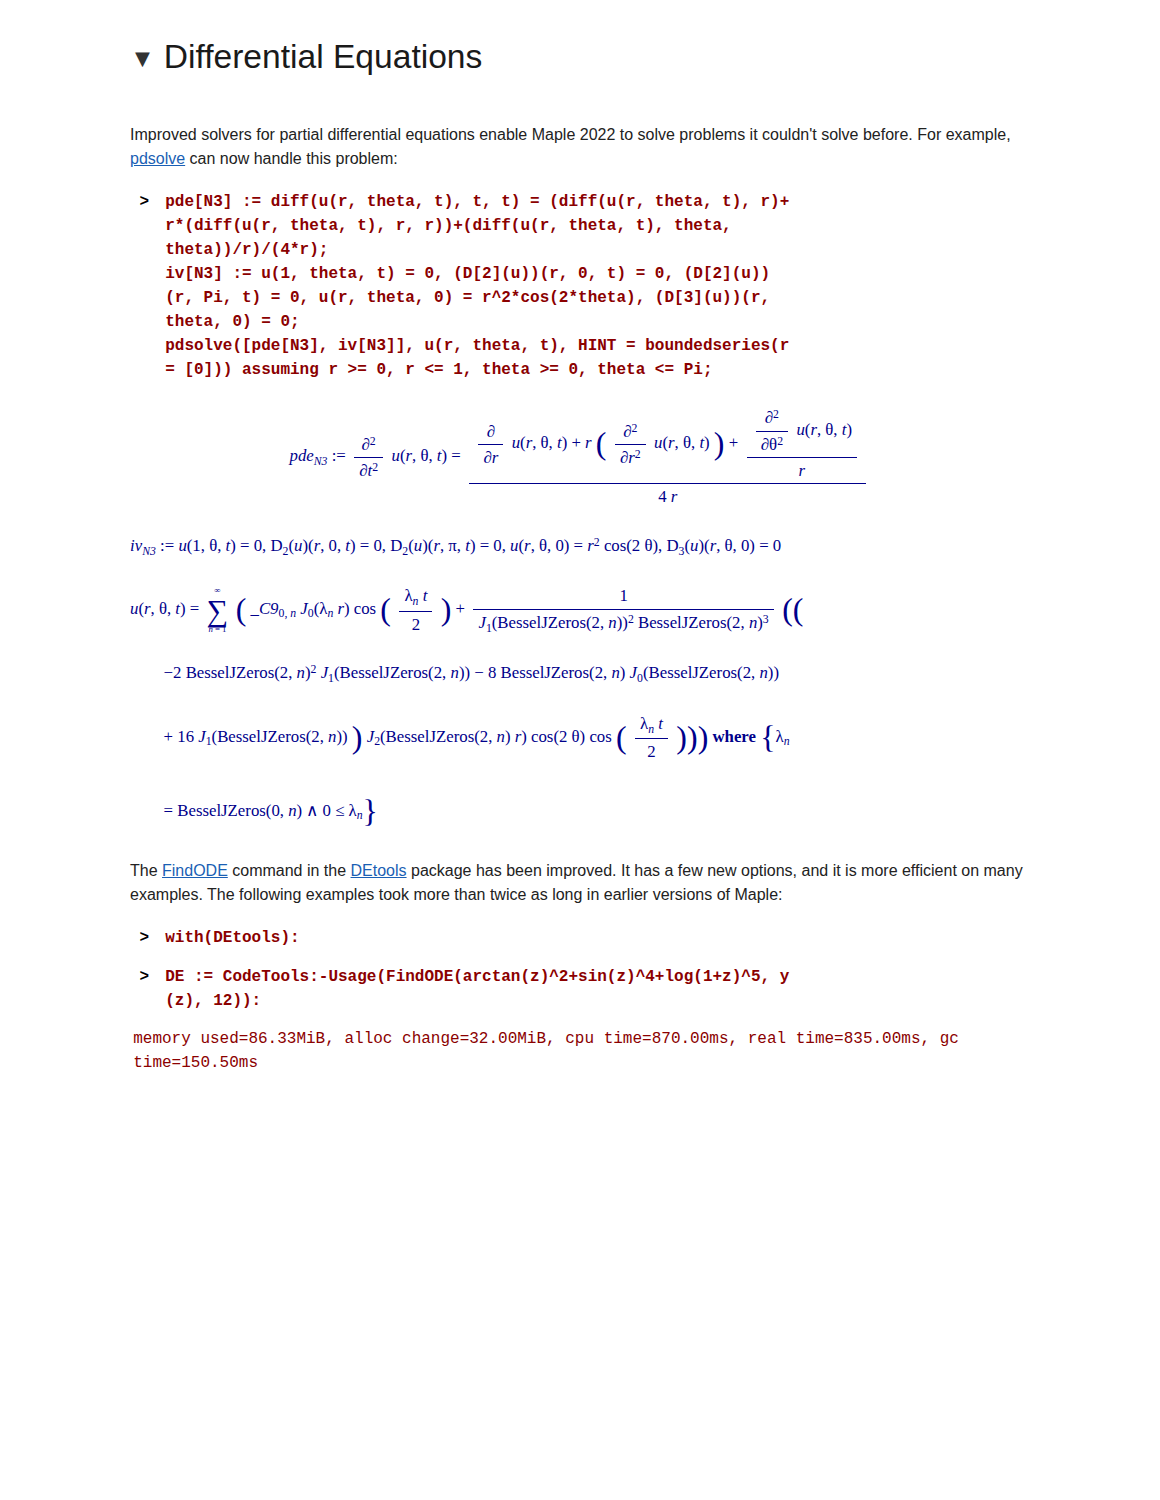▼Differential Equations
Improved solvers for partial differential equations enable Maple 2022 to solve problems it couldn't solve before. For example, pdsolve can now handle this problem:
pde[N3] := diff(u(r, theta, t), t, t) = (diff(u(r, theta, t), r)+ r*(diff(u(r, theta, t), r, r))+(diff(u(r, theta, t), theta, theta))/r)/(4*r); iv[N3] := u(1, theta, t) = 0, (D[2](u))(r, 0, t) = 0, (D[2](u)) (r, Pi, t) = 0, u(r, theta, 0) = r^2*cos(2*theta), (D[3](u))(r, theta, 0) = 0; pdsolve([pde[N3], iv[N3]], u(r, theta, t), HINT = boundedseries(r = [0])) assuming r >= 0, r <= 1, theta >= 0, theta <= Pi;
pdeN3 := ∂2∂t2 u(r, θ, t) = ∂∂r u(r, θ, t) + r ( ∂2∂r2 u(r, θ, t) ) + ∂2∂θ2 u(r, θ, t) r 4 r
ivN3 := u(1, θ, t) = 0, D2(u)(r, 0, t) = 0, D2(u)(r, π, t) = 0, u(r, θ, 0) = r2 cos(2 θ), D3(u)(r, θ, 0) = 0
u(r, θ, t) = ∞ ∑ n = 1 ( _C90, n J0(λn r) cos ( λn t 2 ) + 1 J1(BesselJZeros(2, n))2 BesselJZeros(2, n)3 ((
−2 BesselJZeros(2, n)2 J1(BesselJZeros(2, n)) − 8 BesselJZeros(2, n) J0(BesselJZeros(2, n))
+ 16 J1(BesselJZeros(2, n)) ) J2(BesselJZeros(2, n) r) cos(2 θ) cos ( λn t 2 ))) where {λn
= BesselJZeros(0, n) ∧ 0 ≤ λn}
The FindODE command in the DEtools package has been improved. It has a few new options, and it is more efficient on many examples. The following examples took more than twice as long in earlier versions of Maple:
with(DEtools):
DE := CodeTools:-Usage(FindODE(arctan(z)^2+sin(z)^4+log(1+z)^5, y (z), 12)):
memory used=86.33MiB, alloc change=32.00MiB, cpu time=870.00ms, real time=835.00ms, gc time=150.50ms